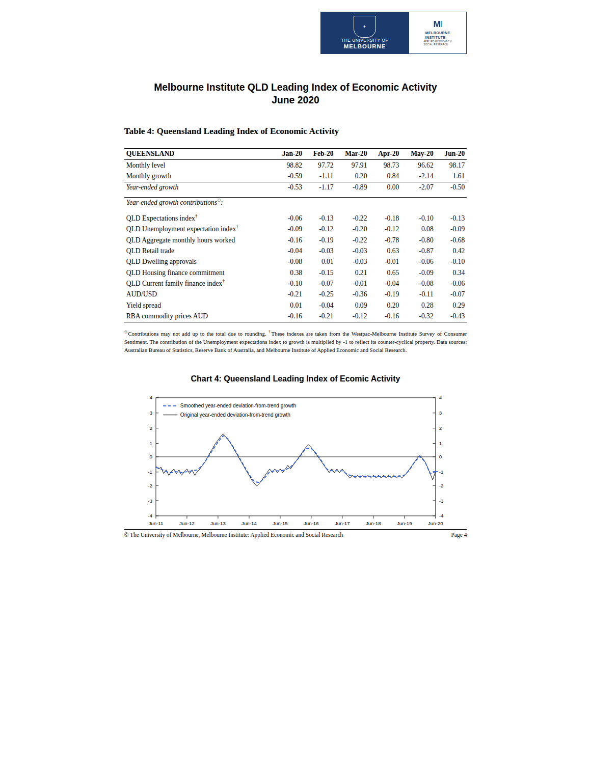✦
THE UNIVERSITY OF
MELBOURNE
MI
MELBOURNE
INSTITUTE
APPLIED ECONOMIC &
SOCIAL RESEARCH
Melbourne Institute QLD Leading Index of Economic Activity June 2020
Table 4: Queensland Leading Index of Economic Activity
| QUEENSLAND | Jan-20 | Feb-20 | Mar-20 | Apr-20 | May-20 | Jun-20 |
| --- | --- | --- | --- | --- | --- | --- |
| Monthly level | 98.82 | 97.72 | 97.91 | 98.73 | 96.62 | 98.17 |
| Monthly growth | -0.59 | -1.11 | 0.20 | 0.84 | -2.14 | 1.61 |
| Year-ended growth | -0.53 | -1.17 | -0.89 | 0.00 | -2.07 | -0.50 |
| Year-ended growth contributions ◇ : |
| QLD Expectations index † | -0.06 | -0.13 | -0.22 | -0.18 | -0.10 | -0.13 |
| QLD Unemployment expectation index † | -0.09 | -0.12 | -0.20 | -0.12 | 0.08 | -0.09 |
| QLD Aggregate monthly hours worked | -0.16 | -0.19 | -0.22 | -0.78 | -0.80 | -0.68 |
| QLD Retail trade | -0.04 | -0.03 | -0.03 | 0.63 | -0.87 | 0.42 |
| QLD Dwelling approvals | -0.08 | 0.01 | -0.03 | -0.01 | -0.06 | -0.10 |
| QLD Housing finance commitment | 0.38 | -0.15 | 0.21 | 0.65 | -0.09 | 0.34 |
| QLD Current family finance index † | -0.10 | -0.07 | -0.01 | -0.04 | -0.08 | -0.06 |
| AUD/USD | -0.21 | -0.25 | -0.36 | -0.19 | -0.11 | -0.07 |
| Yield spread | 0.01 | -0.04 | 0.09 | 0.20 | 0.28 | 0.29 |
| RBA commodity prices AUD | -0.16 | -0.21 | -0.12 | -0.16 | -0.32 | -0.43 |
◇Contributions may not add up to the total due to rounding. †These indexes are taken from the Westpac-Melbourne Institute Survey of Consumer Sentiment. The contribution of the Unemployment expectations index to growth is multiplied by -1 to reflect its counter-cyclical property. Data sources: Australian Bureau of Statistics, Reserve Bank of Australia, and Melbourne Institute of Applied Economic and Social Research.
Chart 4: Queensland Leading Index of Ecomic Activity
4 3 2 1 0 -1 -2 -3 -4 4 3 2 1 0 -1 -2 -3 -4 Jun-11 Jun-12 Jun-13 Jun-14 Jun-15 Jun-16 Jun-17 Jun-18 Jun-19 Jun-20 Smoothed year-ended deviation-from-trend growth Original year-ended deviation-from-trend growth
© The University of Melbourne, Melbourne Institute: Applied Economic and Social Research Page 4